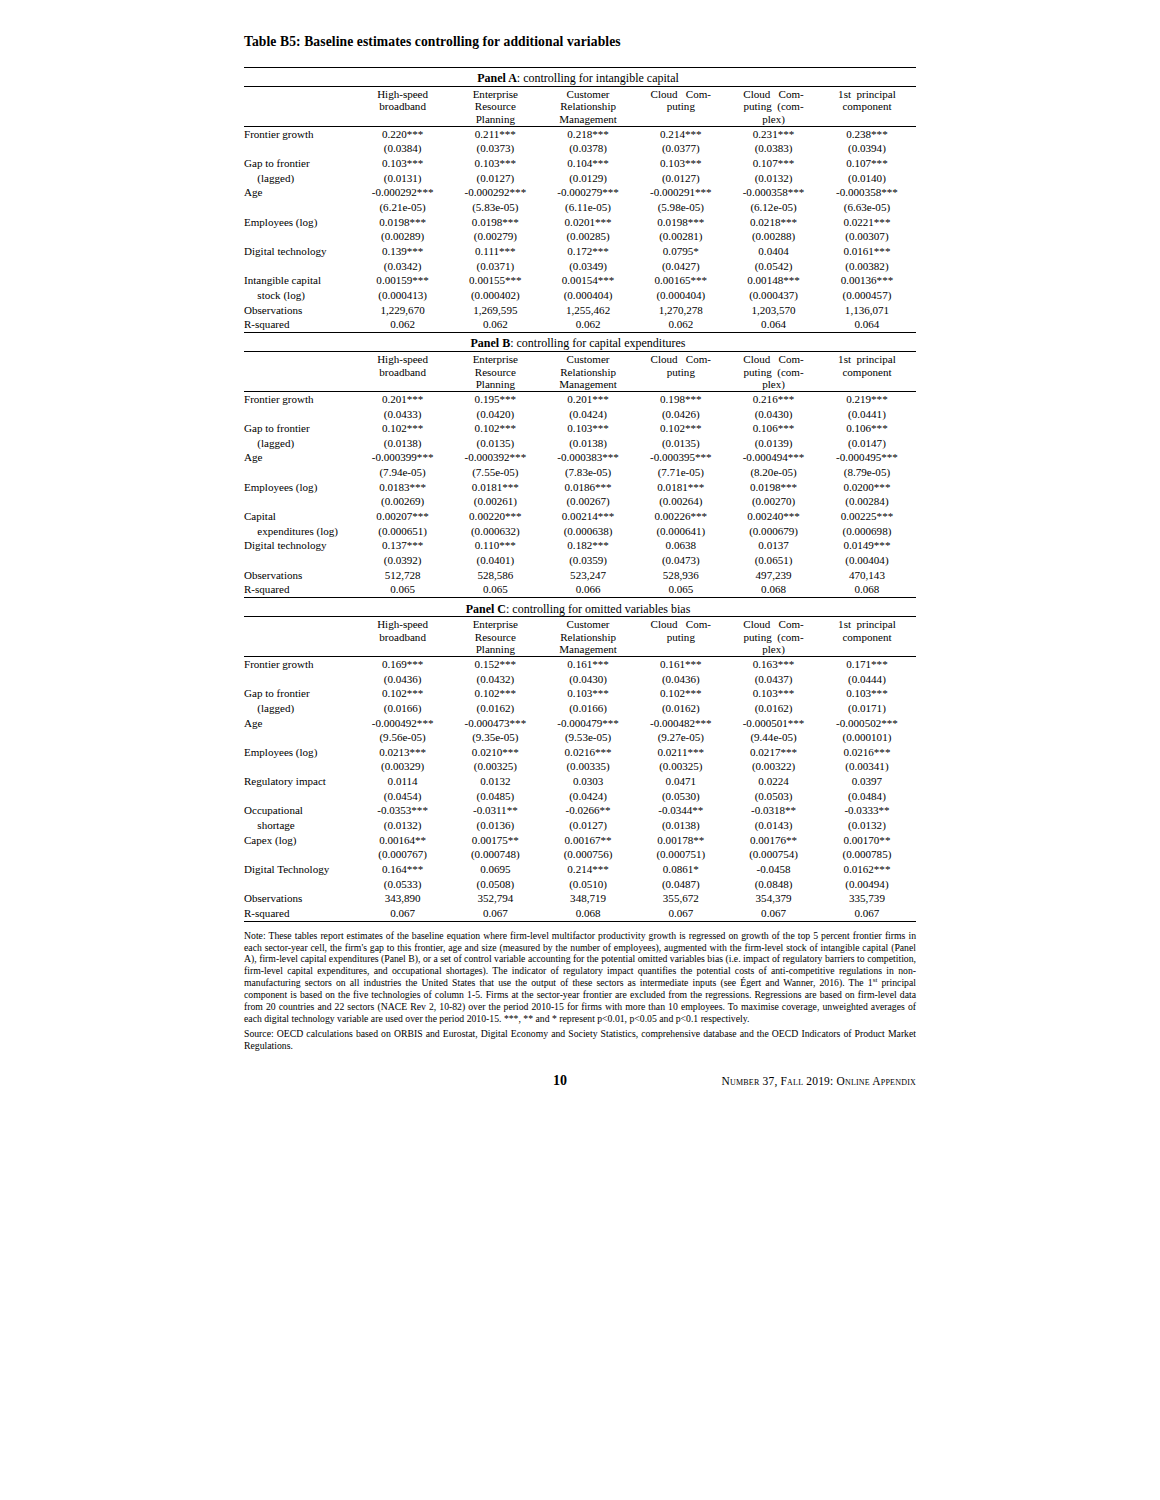Table B5: Baseline estimates controlling for additional variables
| Panel A : controlling for intangible capital |
| | High-speed broadband | Enterprise Resource Planning | Customer Relationship Management | Cloud Com- puting | Cloud Com- puting (com- plex) | 1st principal component |
| Frontier growth | 0.220*** | 0.211*** | 0.218*** | 0.214*** | 0.231*** | 0.238*** |
| | (0.0384) | (0.0373) | (0.0378) | (0.0377) | (0.0383) | (0.0394) |
| Gap to frontier | 0.103*** | 0.103*** | 0.104*** | 0.103*** | 0.107*** | 0.107*** |
| (lagged) | (0.0131) | (0.0127) | (0.0129) | (0.0127) | (0.0132) | (0.0140) |
| Age | -0.000292*** | -0.000292*** | -0.000279*** | -0.000291*** | -0.000358*** | -0.000358*** |
| | (6.21e-05) | (5.83e-05) | (6.11e-05) | (5.98e-05) | (6.12e-05) | (6.63e-05) |
| Employees (log) | 0.0198*** | 0.0198*** | 0.0201*** | 0.0198*** | 0.0218*** | 0.0221*** |
| | (0.00289) | (0.00279) | (0.00285) | (0.00281) | (0.00288) | (0.00307) |
| Digital technology | 0.139*** | 0.111*** | 0.172*** | 0.0795* | 0.0404 | 0.0161*** |
| | (0.0342) | (0.0371) | (0.0349) | (0.0427) | (0.0542) | (0.00382) |
| Intangible capital | 0.00159*** | 0.00155*** | 0.00154*** | 0.00165*** | 0.00148*** | 0.00136*** |
| stock (log) | (0.000413) | (0.000402) | (0.000404) | (0.000404) | (0.000437) | (0.000457) |
| Observations | 1,229,670 | 1,269,595 | 1,255,462 | 1,270,278 | 1,203,570 | 1,136,071 |
| R-squared | 0.062 | 0.062 | 0.062 | 0.062 | 0.064 | 0.064 |
| Panel B : controlling for capital expenditures |
| | High-speed broadband | Enterprise Resource Planning | Customer Relationship Management | Cloud Com- puting | Cloud Com- puting (com- plex) | 1st principal component |
| Frontier growth | 0.201*** | 0.195*** | 0.201*** | 0.198*** | 0.216*** | 0.219*** |
| | (0.0433) | (0.0420) | (0.0424) | (0.0426) | (0.0430) | (0.0441) |
| Gap to frontier | 0.102*** | 0.102*** | 0.103*** | 0.102*** | 0.106*** | 0.106*** |
| (lagged) | (0.0138) | (0.0135) | (0.0138) | (0.0135) | (0.0139) | (0.0147) |
| Age | -0.000399*** | -0.000392*** | -0.000383*** | -0.000395*** | -0.000494*** | -0.000495*** |
| | (7.94e-05) | (7.55e-05) | (7.83e-05) | (7.71e-05) | (8.20e-05) | (8.79e-05) |
| Employees (log) | 0.0183*** | 0.0181*** | 0.0186*** | 0.0181*** | 0.0198*** | 0.0200*** |
| | (0.00269) | (0.00261) | (0.00267) | (0.00264) | (0.00270) | (0.00284) |
| Capital | 0.00207*** | 0.00220*** | 0.00214*** | 0.00226*** | 0.00240*** | 0.00225*** |
| expenditures (log) | (0.000651) | (0.000632) | (0.000638) | (0.000641) | (0.000679) | (0.000698) |
| Digital technology | 0.137*** | 0.110*** | 0.182*** | 0.0638 | 0.0137 | 0.0149*** |
| | (0.0392) | (0.0401) | (0.0359) | (0.0473) | (0.0651) | (0.00404) |
| Observations | 512,728 | 528,586 | 523,247 | 528,936 | 497,239 | 470,143 |
| R-squared | 0.065 | 0.065 | 0.066 | 0.065 | 0.068 | 0.068 |
| Panel C : controlling for omitted variables bias |
| | High-speed broadband | Enterprise Resource Planning | Customer Relationship Management | Cloud Com- puting | Cloud Com- puting (com- plex) | 1st principal component |
| Frontier growth | 0.169*** | 0.152*** | 0.161*** | 0.161*** | 0.163*** | 0.171*** |
| | (0.0436) | (0.0432) | (0.0430) | (0.0436) | (0.0437) | (0.0444) |
| Gap to frontier | 0.102*** | 0.102*** | 0.103*** | 0.102*** | 0.103*** | 0.103*** |
| (lagged) | (0.0166) | (0.0162) | (0.0166) | (0.0162) | (0.0162) | (0.0171) |
| Age | -0.000492*** | -0.000473*** | -0.000479*** | -0.000482*** | -0.000501*** | -0.000502*** |
| | (9.56e-05) | (9.35e-05) | (9.53e-05) | (9.27e-05) | (9.44e-05) | (0.000101) |
| Employees (log) | 0.0213*** | 0.0210*** | 0.0216*** | 0.0211*** | 0.0217*** | 0.0216*** |
| | (0.00329) | (0.00325) | (0.00335) | (0.00325) | (0.00322) | (0.00341) |
| Regulatory impact | 0.0114 | 0.0132 | 0.0303 | 0.0471 | 0.0224 | 0.0397 |
| | (0.0454) | (0.0485) | (0.0424) | (0.0530) | (0.0503) | (0.0484) |
| Occupational | -0.0353*** | -0.0311** | -0.0266** | -0.0344** | -0.0318** | -0.0333** |
| shortage | (0.0132) | (0.0136) | (0.0127) | (0.0138) | (0.0143) | (0.0132) |
| Capex (log) | 0.00164** | 0.00175** | 0.00167** | 0.00178** | 0.00176** | 0.00170** |
| | (0.000767) | (0.000748) | (0.000756) | (0.000751) | (0.000754) | (0.000785) |
| Digital Technology | 0.164*** | 0.0695 | 0.214*** | 0.0861* | -0.0458 | 0.0162*** |
| | (0.0533) | (0.0508) | (0.0510) | (0.0487) | (0.0848) | (0.00494) |
| Observations | 343,890 | 352,794 | 348,719 | 355,672 | 354,379 | 335,739 |
| R-squared | 0.067 | 0.067 | 0.068 | 0.067 | 0.067 | 0.067 |
Note: These tables report estimates of the baseline equation where firm-level multifactor productivity growth is regressed on growth of the top 5 percent frontier firms in each sector-year cell, the firm's gap to this frontier, age and size (measured by the number of employees), augmented with the firm-level stock of intangible capital (Panel A), firm-level capital expenditures (Panel B), or a set of control variable accounting for the potential omitted variables bias (i.e. impact of regulatory barriers to competition, firm-level capital expenditures, and occupational shortages). The indicator of regulatory impact quantifies the potential costs of anti-competitive regulations in non-manufacturing sectors on all industries the United States that use the output of these sectors as intermediate inputs (see Égert and Wanner, 2016). The 1st principal component is based on the five technologies of column 1-5. Firms at the sector-year frontier are excluded from the regressions. Regressions are based on firm-level data from 20 countries and 22 sectors (NACE Rev 2, 10-82) over the period 2010-15 for firms with more than 10 employees. To maximise coverage, unweighted averages of each digital technology variable are used over the period 2010-15. ***, ** and * represent p<0.01, p<0.05 and p<0.1 respectively.
Source: OECD calculations based on ORBIS and Eurostat, Digital Economy and Society Statistics, comprehensive database and the OECD Indicators of Product Market Regulations.
10 Number 37, Fall 2019: Online Appendix